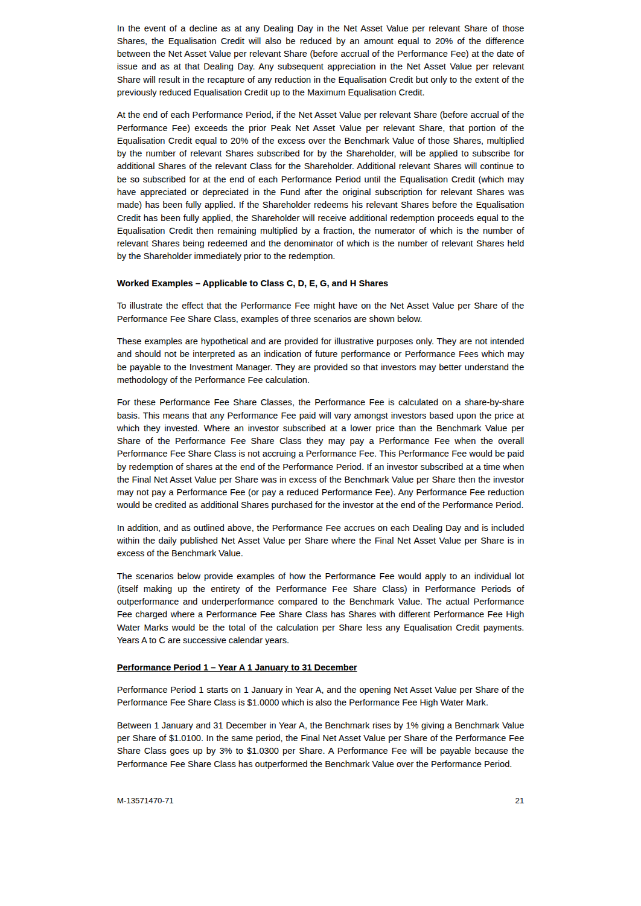In the event of a decline as at any Dealing Day in the Net Asset Value per relevant Share of those Shares, the Equalisation Credit will also be reduced by an amount equal to 20% of the difference between the Net Asset Value per relevant Share (before accrual of the Performance Fee) at the date of issue and as at that Dealing Day. Any subsequent appreciation in the Net Asset Value per relevant Share will result in the recapture of any reduction in the Equalisation Credit but only to the extent of the previously reduced Equalisation Credit up to the Maximum Equalisation Credit.
At the end of each Performance Period, if the Net Asset Value per relevant Share (before accrual of the Performance Fee) exceeds the prior Peak Net Asset Value per relevant Share, that portion of the Equalisation Credit equal to 20% of the excess over the Benchmark Value of those Shares, multiplied by the number of relevant Shares subscribed for by the Shareholder, will be applied to subscribe for additional Shares of the relevant Class for the Shareholder. Additional relevant Shares will continue to be so subscribed for at the end of each Performance Period until the Equalisation Credit (which may have appreciated or depreciated in the Fund after the original subscription for relevant Shares was made) has been fully applied. If the Shareholder redeems his relevant Shares before the Equalisation Credit has been fully applied, the Shareholder will receive additional redemption proceeds equal to the Equalisation Credit then remaining multiplied by a fraction, the numerator of which is the number of relevant Shares being redeemed and the denominator of which is the number of relevant Shares held by the Shareholder immediately prior to the redemption.
Worked Examples – Applicable to Class C, D, E, G, and H Shares
To illustrate the effect that the Performance Fee might have on the Net Asset Value per Share of the Performance Fee Share Class, examples of three scenarios are shown below.
These examples are hypothetical and are provided for illustrative purposes only. They are not intended and should not be interpreted as an indication of future performance or Performance Fees which may be payable to the Investment Manager. They are provided so that investors may better understand the methodology of the Performance Fee calculation.
For these Performance Fee Share Classes, the Performance Fee is calculated on a share-by-share basis. This means that any Performance Fee paid will vary amongst investors based upon the price at which they invested. Where an investor subscribed at a lower price than the Benchmark Value per Share of the Performance Fee Share Class they may pay a Performance Fee when the overall Performance Fee Share Class is not accruing a Performance Fee. This Performance Fee would be paid by redemption of shares at the end of the Performance Period. If an investor subscribed at a time when the Final Net Asset Value per Share was in excess of the Benchmark Value per Share then the investor may not pay a Performance Fee (or pay a reduced Performance Fee). Any Performance Fee reduction would be credited as additional Shares purchased for the investor at the end of the Performance Period.
In addition, and as outlined above, the Performance Fee accrues on each Dealing Day and is included within the daily published Net Asset Value per Share where the Final Net Asset Value per Share is in excess of the Benchmark Value.
The scenarios below provide examples of how the Performance Fee would apply to an individual lot (itself making up the entirety of the Performance Fee Share Class) in Performance Periods of outperformance and underperformance compared to the Benchmark Value. The actual Performance Fee charged where a Performance Fee Share Class has Shares with different Performance Fee High Water Marks would be the total of the calculation per Share less any Equalisation Credit payments. Years A to C are successive calendar years.
Performance Period 1 – Year A 1 January to 31 December
Performance Period 1 starts on 1 January in Year A, and the opening Net Asset Value per Share of the Performance Fee Share Class is $1.0000 which is also the Performance Fee High Water Mark.
Between 1 January and 31 December in Year A, the Benchmark rises by 1% giving a Benchmark Value per Share of $1.0100. In the same period, the Final Net Asset Value per Share of the Performance Fee Share Class goes up by 3% to $1.0300 per Share. A Performance Fee will be payable because the Performance Fee Share Class has outperformed the Benchmark Value over the Performance Period.
M-13571470-71 21